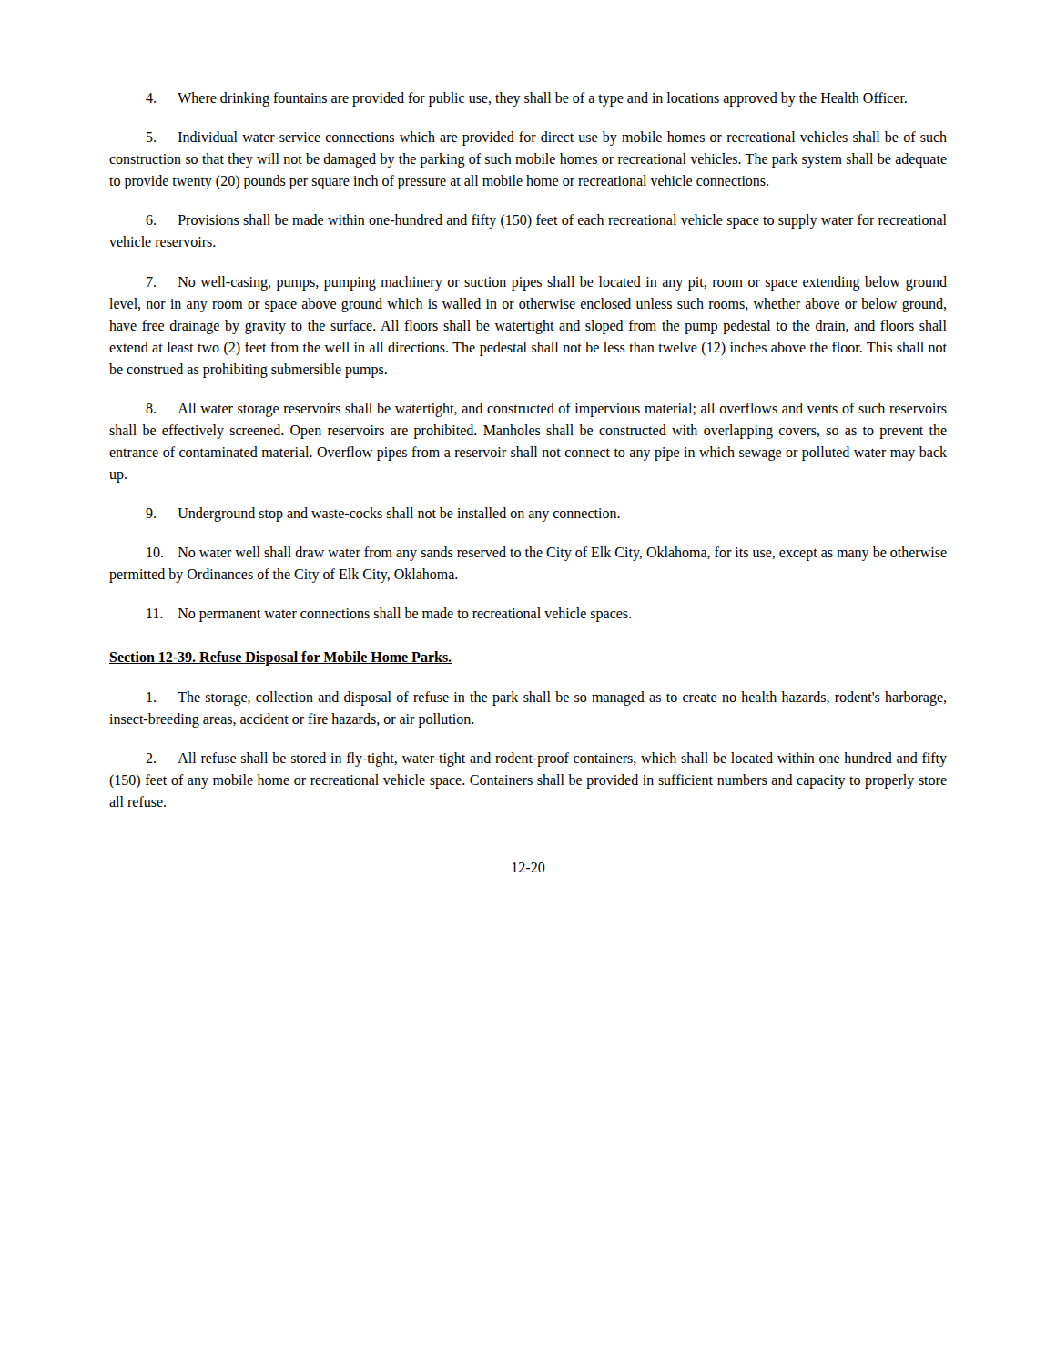4. Where drinking fountains are provided for public use, they shall be of a type and in locations approved by the Health Officer.
5. Individual water-service connections which are provided for direct use by mobile homes or recreational vehicles shall be of such construction so that they will not be damaged by the parking of such mobile homes or recreational vehicles. The park system shall be adequate to provide twenty (20) pounds per square inch of pressure at all mobile home or recreational vehicle connections.
6. Provisions shall be made within one-hundred and fifty (150) feet of each recreational vehicle space to supply water for recreational vehicle reservoirs.
7. No well-casing, pumps, pumping machinery or suction pipes shall be located in any pit, room or space extending below ground level, nor in any room or space above ground which is walled in or otherwise enclosed unless such rooms, whether above or below ground, have free drainage by gravity to the surface. All floors shall be watertight and sloped from the pump pedestal to the drain, and floors shall extend at least two (2) feet from the well in all directions. The pedestal shall not be less than twelve (12) inches above the floor. This shall not be construed as prohibiting submersible pumps.
8. All water storage reservoirs shall be watertight, and constructed of impervious material; all overflows and vents of such reservoirs shall be effectively screened. Open reservoirs are prohibited. Manholes shall be constructed with overlapping covers, so as to prevent the entrance of contaminated material. Overflow pipes from a reservoir shall not connect to any pipe in which sewage or polluted water may back up.
9. Underground stop and waste-cocks shall not be installed on any connection.
10. No water well shall draw water from any sands reserved to the City of Elk City, Oklahoma, for its use, except as many be otherwise permitted by Ordinances of the City of Elk City, Oklahoma.
11. No permanent water connections shall be made to recreational vehicle spaces.
Section 12-39. Refuse Disposal for Mobile Home Parks.
1. The storage, collection and disposal of refuse in the park shall be so managed as to create no health hazards, rodent's harborage, insect-breeding areas, accident or fire hazards, or air pollution.
2. All refuse shall be stored in fly-tight, water-tight and rodent-proof containers, which shall be located within one hundred and fifty (150) feet of any mobile home or recreational vehicle space. Containers shall be provided in sufficient numbers and capacity to properly store all refuse.
12-20